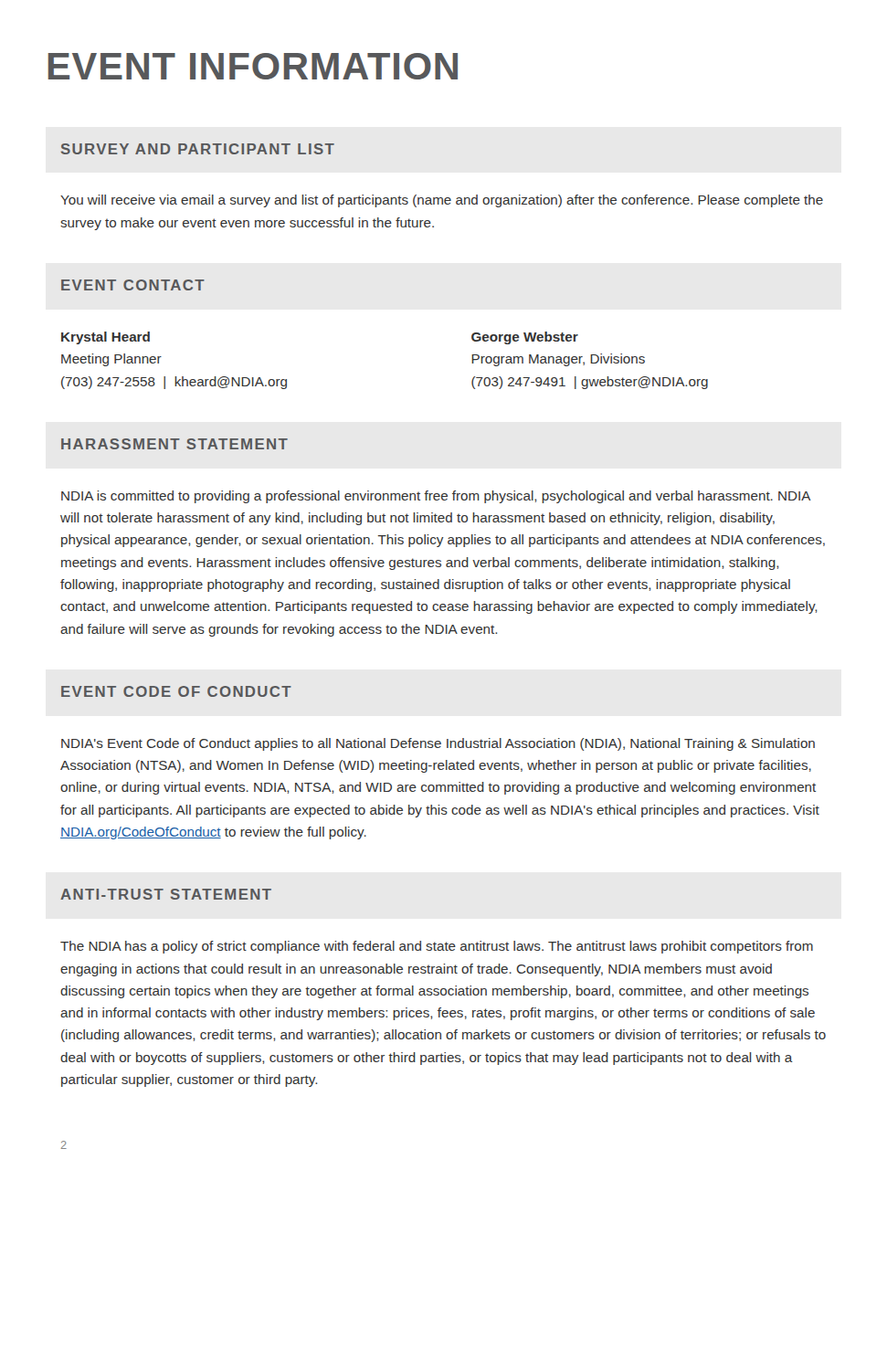EVENT INFORMATION
SURVEY AND PARTICIPANT LIST
You will receive via email a survey and list of participants (name and organization) after the conference. Please complete the survey to make our event even more successful in the future.
EVENT CONTACT
Krystal Heard
Meeting Planner
(703) 247-2558 | kheard@NDIA.org
George Webster
Program Manager, Divisions
(703) 247-9491 | gwebster@NDIA.org
HARASSMENT STATEMENT
NDIA is committed to providing a professional environment free from physical, psychological and verbal harassment. NDIA will not tolerate harassment of any kind, including but not limited to harassment based on ethnicity, religion, disability, physical appearance, gender, or sexual orientation. This policy applies to all participants and attendees at NDIA conferences, meetings and events. Harassment includes offensive gestures and verbal comments, deliberate intimidation, stalking, following, inappropriate photography and recording, sustained disruption of talks or other events, inappropriate physical contact, and unwelcome attention. Participants requested to cease harassing behavior are expected to comply immediately, and failure will serve as grounds for revoking access to the NDIA event.
EVENT CODE OF CONDUCT
NDIA's Event Code of Conduct applies to all National Defense Industrial Association (NDIA), National Training & Simulation Association (NTSA), and Women In Defense (WID) meeting-related events, whether in person at public or private facilities, online, or during virtual events. NDIA, NTSA, and WID are committed to providing a productive and welcoming environment for all participants. All participants are expected to abide by this code as well as NDIA's ethical principles and practices. Visit NDIA.org/CodeOfConduct to review the full policy.
ANTI-TRUST STATEMENT
The NDIA has a policy of strict compliance with federal and state antitrust laws. The antitrust laws prohibit competitors from engaging in actions that could result in an unreasonable restraint of trade. Consequently, NDIA members must avoid discussing certain topics when they are together at formal association membership, board, committee, and other meetings and in informal contacts with other industry members: prices, fees, rates, profit margins, or other terms or conditions of sale (including allowances, credit terms, and warranties); allocation of markets or customers or division of territories; or refusals to deal with or boycotts of suppliers, customers or other third parties, or topics that may lead participants not to deal with a particular supplier, customer or third party.
2